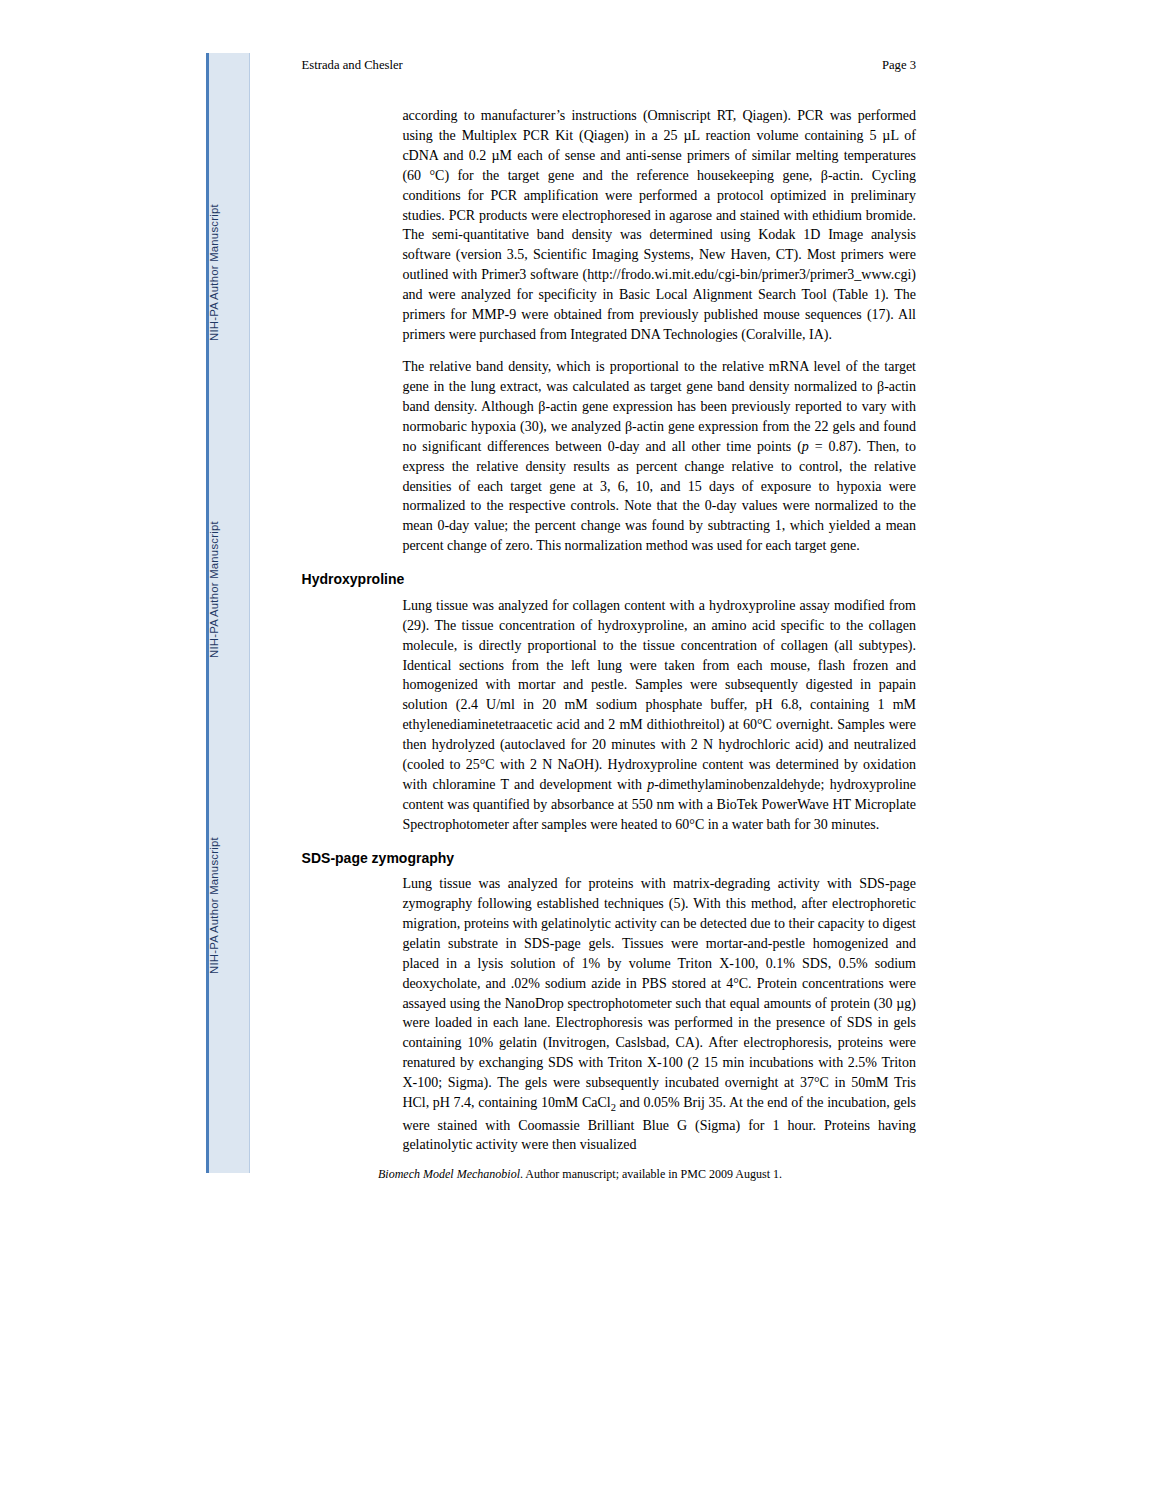NIH-PA Author Manuscript
NIH-PA Author Manuscript
NIH-PA Author Manuscript
Estrada and Chesler Page 3
according to manufacturer’s instructions (Omniscript RT, Qiagen). PCR was performed using the Multiplex PCR Kit (Qiagen) in a 25 µL reaction volume containing 5 µL of cDNA and 0.2 µM each of sense and anti-sense primers of similar melting temperatures (60 °C) for the target gene and the reference housekeeping gene, β-actin. Cycling conditions for PCR amplification were performed a protocol optimized in preliminary studies. PCR products were electrophoresed in agarose and stained with ethidium bromide. The semi-quantitative band density was determined using Kodak 1D Image analysis software (version 3.5, Scientific Imaging Systems, New Haven, CT). Most primers were outlined with Primer3 software (http://frodo.wi.mit.edu/cgi-bin/primer3/primer3_www.cgi) and were analyzed for specificity in Basic Local Alignment Search Tool (Table 1). The primers for MMP-9 were obtained from previously published mouse sequences (17). All primers were purchased from Integrated DNA Technologies (Coralville, IA).
The relative band density, which is proportional to the relative mRNA level of the target gene in the lung extract, was calculated as target gene band density normalized to β-actin band density. Although β-actin gene expression has been previously reported to vary with normobaric hypoxia (30), we analyzed β-actin gene expression from the 22 gels and found no significant differences between 0-day and all other time points (p = 0.87). Then, to express the relative density results as percent change relative to control, the relative densities of each target gene at 3, 6, 10, and 15 days of exposure to hypoxia were normalized to the respective controls. Note that the 0-day values were normalized to the mean 0-day value; the percent change was found by subtracting 1, which yielded a mean percent change of zero. This normalization method was used for each target gene.
Hydroxyproline
Lung tissue was analyzed for collagen content with a hydroxyproline assay modified from (29). The tissue concentration of hydroxyproline, an amino acid specific to the collagen molecule, is directly proportional to the tissue concentration of collagen (all subtypes). Identical sections from the left lung were taken from each mouse, flash frozen and homogenized with mortar and pestle. Samples were subsequently digested in papain solution (2.4 U/ml in 20 mM sodium phosphate buffer, pH 6.8, containing 1 mM ethylenediaminetetraacetic acid and 2 mM dithiothreitol) at 60°C overnight. Samples were then hydrolyzed (autoclaved for 20 minutes with 2 N hydrochloric acid) and neutralized (cooled to 25°C with 2 N NaOH). Hydroxyproline content was determined by oxidation with chloramine T and development with p-dimethylaminobenzaldehyde; hydroxyproline content was quantified by absorbance at 550 nm with a BioTek PowerWave HT Microplate Spectrophotometer after samples were heated to 60°C in a water bath for 30 minutes.
SDS-page zymography
Lung tissue was analyzed for proteins with matrix-degrading activity with SDS-page zymography following established techniques (5). With this method, after electrophoretic migration, proteins with gelatinolytic activity can be detected due to their capacity to digest gelatin substrate in SDS-page gels. Tissues were mortar-and-pestle homogenized and placed in a lysis solution of 1% by volume Triton X-100, 0.1% SDS, 0.5% sodium deoxycholate, and .02% sodium azide in PBS stored at 4°C. Protein concentrations were assayed using the NanoDrop spectrophotometer such that equal amounts of protein (30 µg) were loaded in each lane. Electrophoresis was performed in the presence of SDS in gels containing 10% gelatin (Invitrogen, Caslsbad, CA). After electrophoresis, proteins were renatured by exchanging SDS with Triton X-100 (2 15 min incubations with 2.5% Triton X-100; Sigma). The gels were subsequently incubated overnight at 37°C in 50mM Tris HCl, pH 7.4, containing 10mM CaCl2 and 0.05% Brij 35. At the end of the incubation, gels were stained with Coomassie Brilliant Blue G (Sigma) for 1 hour. Proteins having gelatinolytic activity were then visualized
Biomech Model Mechanobiol. Author manuscript; available in PMC 2009 August 1.